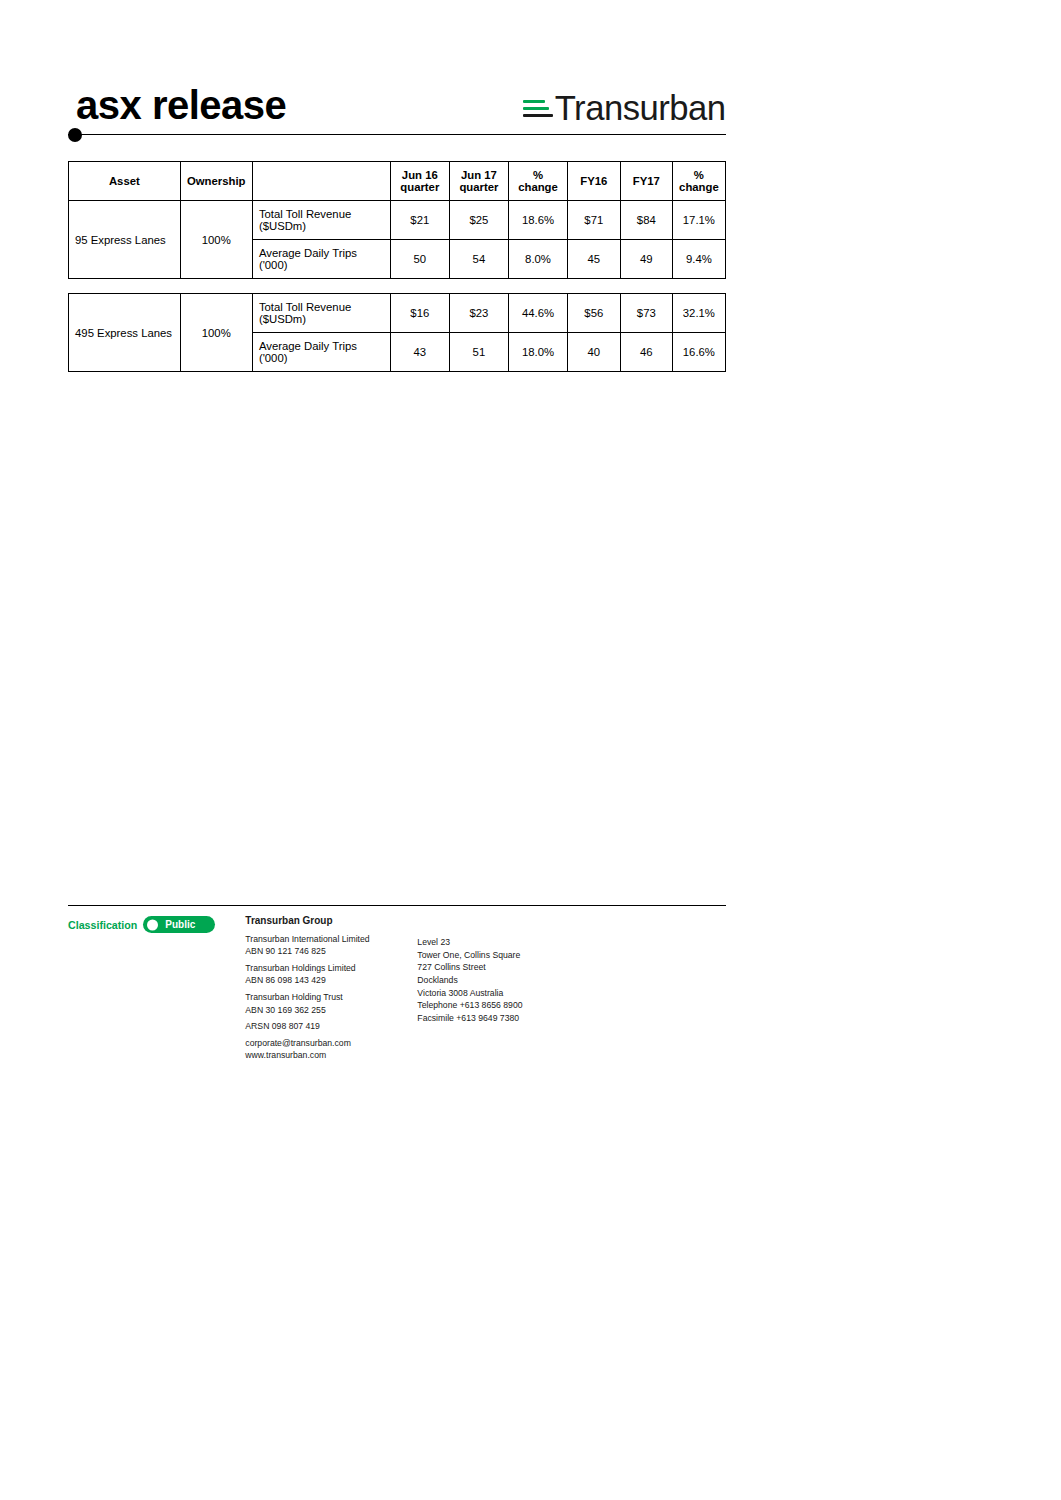asx release
Transurban
| Asset | Ownership | | Jun 16 quarter | Jun 17 quarter | % change | FY16 | FY17 | % change |
| --- | --- | --- | --- | --- | --- | --- | --- | --- |
| 95 Express Lanes | 100% | Total Toll Revenue ($USDm) | $21 | $25 | 18.6% | $71 | $84 | 17.1% |
| Average Daily Trips ('000) | 50 | 54 | 8.0% | 45 | 49 | 9.4% |
| 495 Express Lanes | 100% | Total Toll Revenue ($USDm) | $16 | $23 | 44.6% | $56 | $73 | 32.1% |
| Average Daily Trips ('000) | 43 | 51 | 18.0% | 40 | 46 | 16.6% |
Classification Public
Transurban Group
Transurban International Limited
ABN 90 121 746 825
Transurban Holdings Limited
ABN 86 098 143 429
Transurban Holding Trust
ABN 30 169 362 255
ARSN 098 807 419
corporate@transurban.com
www.transurban.com
Level 23
Tower One, Collins Square
727 Collins Street
Docklands
Victoria 3008 Australia
Telephone +613 8656 8900
Facsimile +613 9649 7380